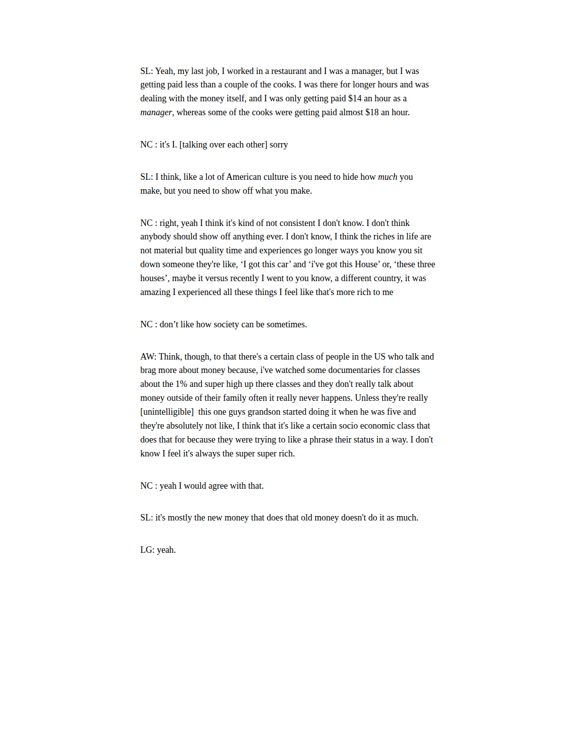SL: Yeah, my last job, I worked in a restaurant and I was a manager, but I was getting paid less than a couple of the cooks. I was there for longer hours and was dealing with the money itself, and I was only getting paid $14 an hour as a manager, whereas some of the cooks were getting paid almost $18 an hour.
NC : it's I. [talking over each other] sorry
SL: I think, like a lot of American culture is you need to hide how much you make, but you need to show off what you make.
NC : right, yeah I think it's kind of not consistent I don't know. I don't think anybody should show off anything ever. I don't know, I think the riches in life are not material but quality time and experiences go longer ways you know you sit down someone they're like, ‘I got this car’ and ‘i've got this House’ or, ‘these three houses’, maybe it versus recently I went to you know, a different country, it was amazing I experienced all these things I feel like that's more rich to me
NC : don’t like how society can be sometimes.
AW: Think, though, to that there's a certain class of people in the US who talk and brag more about money because, i've watched some documentaries for classes about the 1% and super high up there classes and they don't really talk about money outside of their family often it really never happens. Unless they're really [unintelligible] this one guys grandson started doing it when he was five and they're absolutely not like, I think that it's like a certain socio economic class that does that for because they were trying to like a phrase their status in a way. I don't know I feel it's always the super super rich.
NC : yeah I would agree with that.
SL: it's mostly the new money that does that old money doesn't do it as much.
LG: yeah.